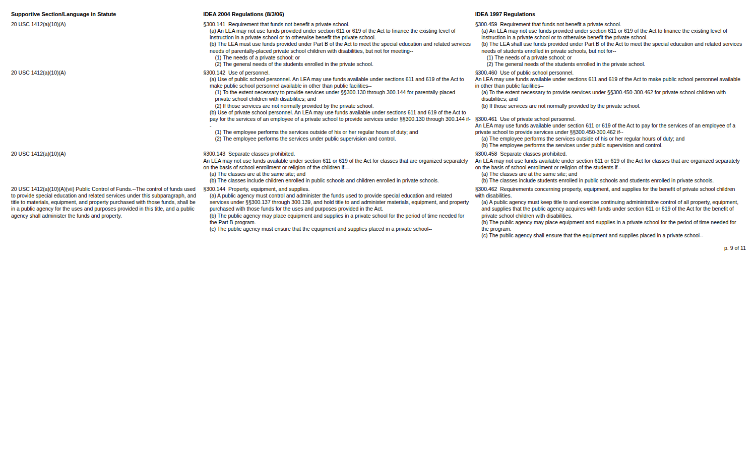| Supportive Section/Language in Statute | IDEA 2004 Regulations (8/3/06) | IDEA 1997 Regulations |
| --- | --- | --- |
| 20 USC 1412(a)(10)(A) | §300.141 Requirement that funds not benefit a private school. (a) An LEA may not use funds provided under section 611 or 619 of the Act to finance the existing level of instruction in a private school or to otherwise benefit the private school. (b) The LEA must use funds provided under Part B of the Act to meet the special education and related services needs of parentally-placed private school children with disabilities, but not for meeting-- (1) The needs of a private school; or (2) The general needs of the students enrolled in the private school. | §300.459 Requirement that funds not benefit a private school. (a) An LEA may not use funds provided under section 611 or 619 of the Act to finance the existing level of instruction in a private school or to otherwise benefit the private school. (b) The LEA shall use funds provided under Part B of the Act to meet the special education and related services needs of students enrolled in private schools, but not for-- (1) The needs of a private school; or (2) The general needs of the students enrolled in the private school. |
| 20 USC 1412(a)(10)(A) | §300.142 Use of personnel. (a) Use of public school personnel. An LEA may use funds available under sections 611 and 619 of the Act to make public school personnel available in other than public facilities-- (1) To the extent necessary to provide services under §§300.130 through 300.144 for parentally-placed private school children with disabilities; and (2) If those services are not normally provided by the private school. (b) Use of private school personnel. An LEA may use funds available under sections 611 and 619 of the Act to pay for the services of an employee of a private school to provide services under §§300.130 through 300.144 if-- (1) The employee performs the services outside of his or her regular hours of duty; and (2) The employee performs the services under public supervision and control. | §300.460 Use of public school personnel. An LEA may use funds available under sections 611 and 619 of the Act to make public school personnel available in other than public facilities-- (a) To the extent necessary to provide services under §§300.450-300.462 for private school children with disabilities; and (b) If those services are not normally provided by the private school. §300.461 Use of private school personnel. An LEA may use funds available under section 611 or 619 of the Act to pay for the services of an employee of a private school to provide services under §§300.450-300.462 if-- (a) The employee performs the services outside of his or her regular hours of duty; and (b) The employee performs the services under public supervision and control. |
| 20 USC 1412(a)(10)(A) | §300.143 Separate classes prohibited. An LEA may not use funds available under section 611 or 619 of the Act for classes that are organized separately on the basis of school enrollment or religion of the children if— (a) The classes are at the same site; and (b) The classes include children enrolled in public schools and children enrolled in private schools. | §300.458 Separate classes prohibited. An LEA may not use funds available under section 611 or 619 of the Act for classes that are organized separately on the basis of school enrollment or religion of the students if-- (a) The classes are at the same site; and (b) The classes include students enrolled in public schools and students enrolled in private schools. |
| 20 USC 1412(a)(10)(A)(vii) Public Control of Funds.--The control of funds used to provide special education and related services under this subparagraph, and title to materials, equipment, and property purchased with those funds, shall be in a public agency for the uses and purposes provided in this title, and a public agency shall administer the funds and property. | §300.144 Property, equipment, and supplies. (a) A public agency must control and administer the funds used to provide special education and related services under §§300.137 through 300.139, and hold title to and administer materials, equipment, and property purchased with those funds for the uses and purposes provided in the Act. (b) The public agency may place equipment and supplies in a private school for the period of time needed for the Part B program. (c) The public agency must ensure that the equipment and supplies placed in a private school-- | §300.462 Requirements concerning property, equipment, and supplies for the benefit of private school children with disabilities. (a) A public agency must keep title to and exercise continuing administrative control of all property, equipment, and supplies that the public agency acquires with funds under section 611 or 619 of the Act for the benefit of private school children with disabilities. (b) The public agency may place equipment and supplies in a private school for the period of time needed for the program. (c) The public agency shall ensure that the equipment and supplies placed in a private school-- |
p. 9 of 11